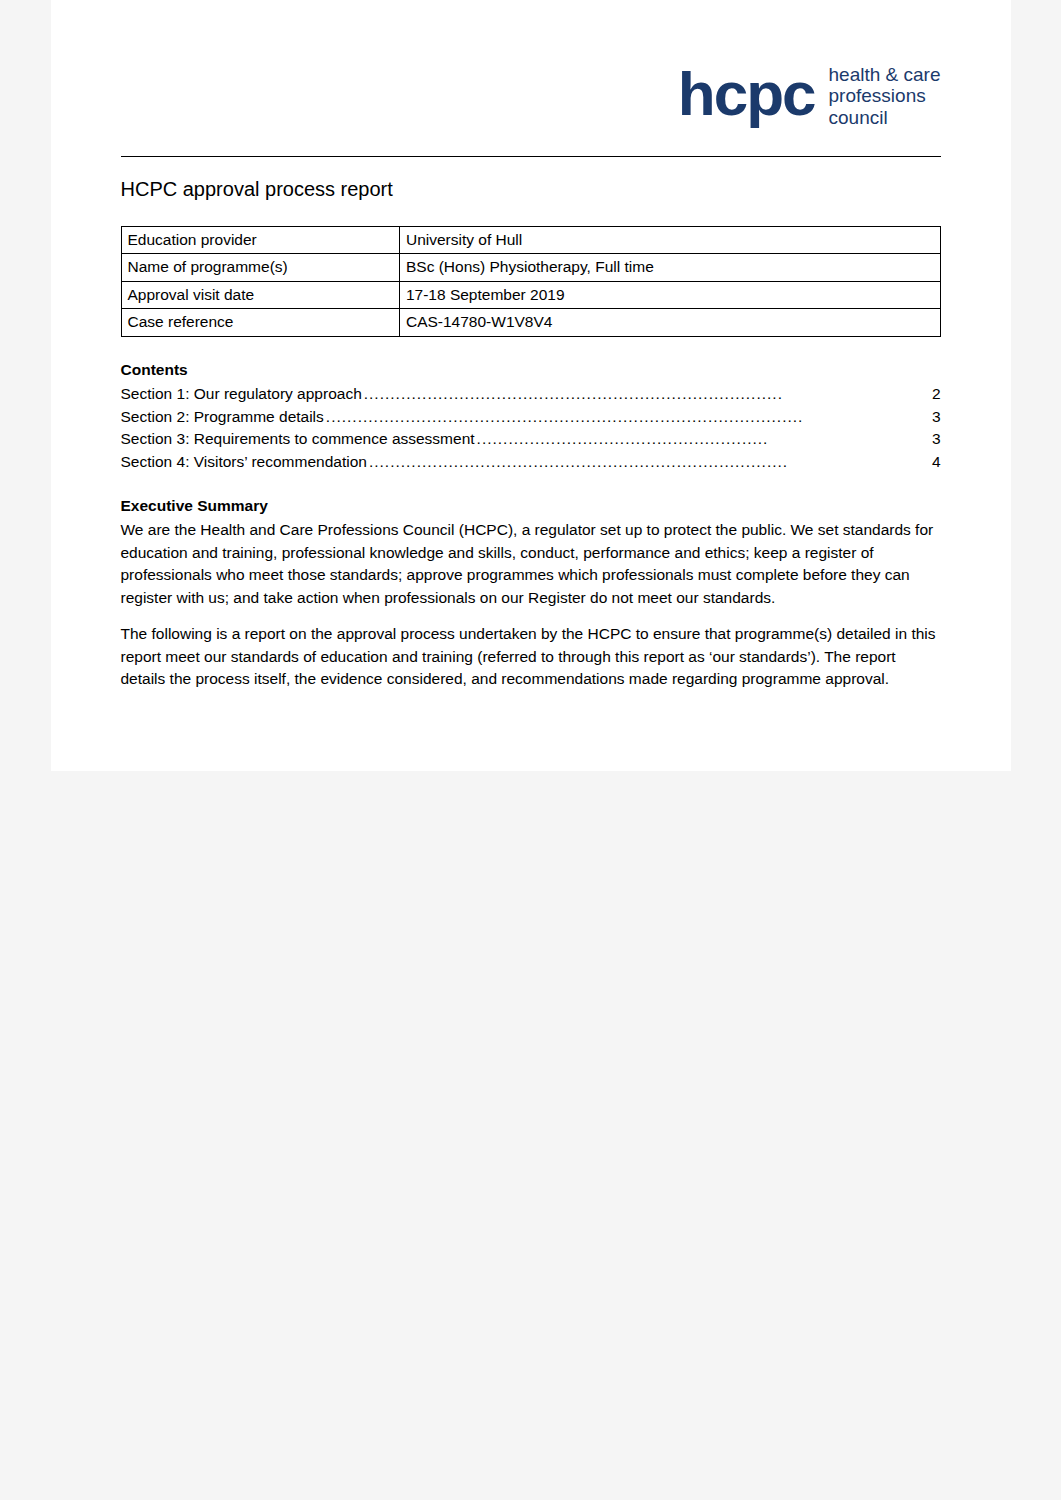hcpc
health & care
professions
council
HCPC approval process report
| Education provider | University of Hull |
| Name of programme(s) | BSc (Hons) Physiotherapy, Full time |
| Approval visit date | 17-18 September 2019 |
| Case reference | CAS-14780-W1V8V4 |
Contents
Section 1: Our regulatory approach............................................................................... 2
Section 2: Programme details.......................................................................................... 3
Section 3: Requirements to commence assessment....................................................... 3
Section 4: Visitors’ recommendation............................................................................... 4
Executive Summary
We are the Health and Care Professions Council (HCPC), a regulator set up to protect the public. We set standards for education and training, professional knowledge and skills, conduct, performance and ethics; keep a register of professionals who meet those standards; approve programmes which professionals must complete before they can register with us; and take action when professionals on our Register do not meet our standards.
The following is a report on the approval process undertaken by the HCPC to ensure that programme(s) detailed in this report meet our standards of education and training (referred to through this report as ‘our standards’). The report details the process itself, the evidence considered, and recommendations made regarding programme approval.